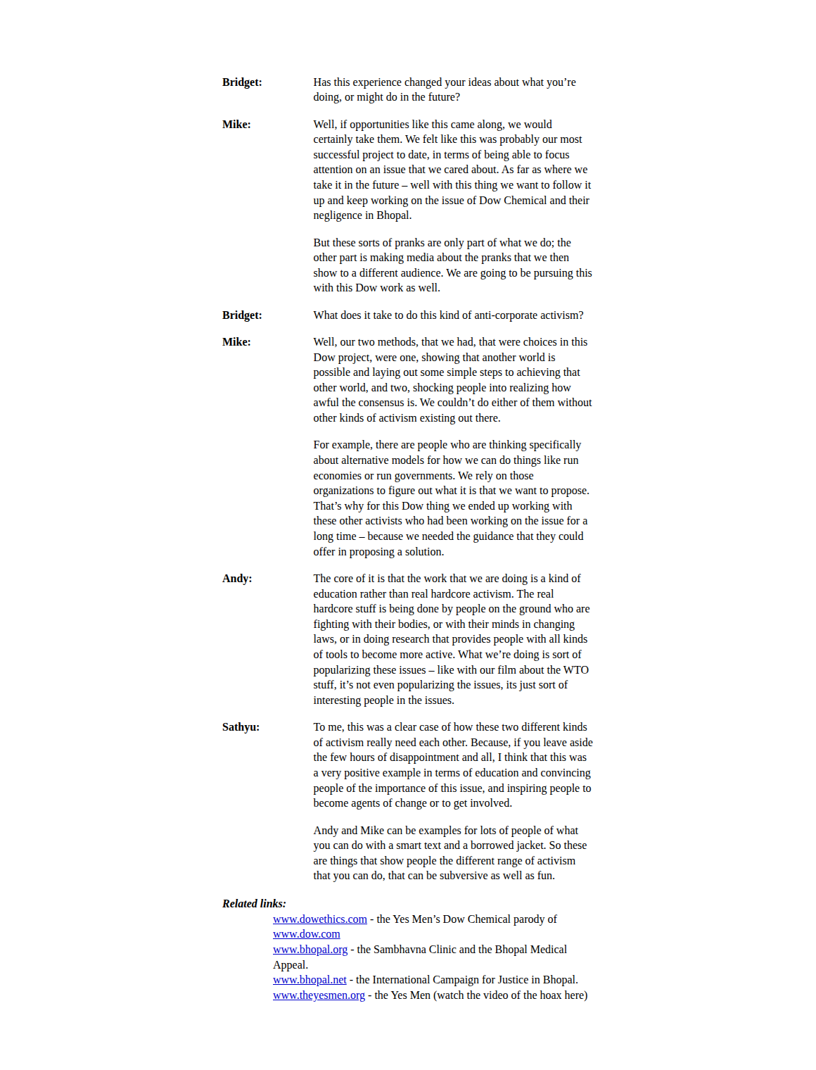| Bridget: | Has this experience changed your ideas about what you’re doing, or might do in the future? |
| Mike: | Well, if opportunities like this came along, we would certainly take them. We felt like this was probably our most successful project to date, in terms of being able to focus attention on an issue that we cared about. As far as where we take it in the future – well with this thing we want to follow it up and keep working on the issue of Dow Chemical and their negligence in Bhopal. But these sorts of pranks are only part of what we do; the other part is making media about the pranks that we then show to a different audience. We are going to be pursuing this with this Dow work as well. |
| Bridget: | What does it take to do this kind of anti-corporate activism? |
| Mike: | Well, our two methods, that we had, that were choices in this Dow project, were one, showing that another world is possible and laying out some simple steps to achieving that other world, and two, shocking people into realizing how awful the consensus is. We couldn’t do either of them without other kinds of activism existing out there. For example, there are people who are thinking specifically about alternative models for how we can do things like run economies or run governments. We rely on those organizations to figure out what it is that we want to propose. That’s why for this Dow thing we ended up working with these other activists who had been working on the issue for a long time – because we needed the guidance that they could offer in proposing a solution. |
| Andy: | The core of it is that the work that we are doing is a kind of education rather than real hardcore activism. The real hardcore stuff is being done by people on the ground who are fighting with their bodies, or with their minds in changing laws, or in doing research that provides people with all kinds of tools to become more active. What we’re doing is sort of popularizing these issues – like with our film about the WTO stuff, it’s not even popularizing the issues, its just sort of interesting people in the issues. |
| Sathyu: | To me, this was a clear case of how these two different kinds of activism really need each other. Because, if you leave aside the few hours of disappointment and all, I think that this was a very positive example in terms of education and convincing people of the importance of this issue, and inspiring people to become agents of change or to get involved. Andy and Mike can be examples for lots of people of what you can do with a smart text and a borrowed jacket. So these are things that show people the different range of activism that you can do, that can be subversive as well as fun. |
Related links:
www.dowethics.com - the Yes Men’s Dow Chemical parody of www.dow.com
www.bhopal.org - the Sambhavna Clinic and the Bhopal Medical Appeal.
www.bhopal.net - the International Campaign for Justice in Bhopal.
www.theyesmen.org - the Yes Men (watch the video of the hoax here)